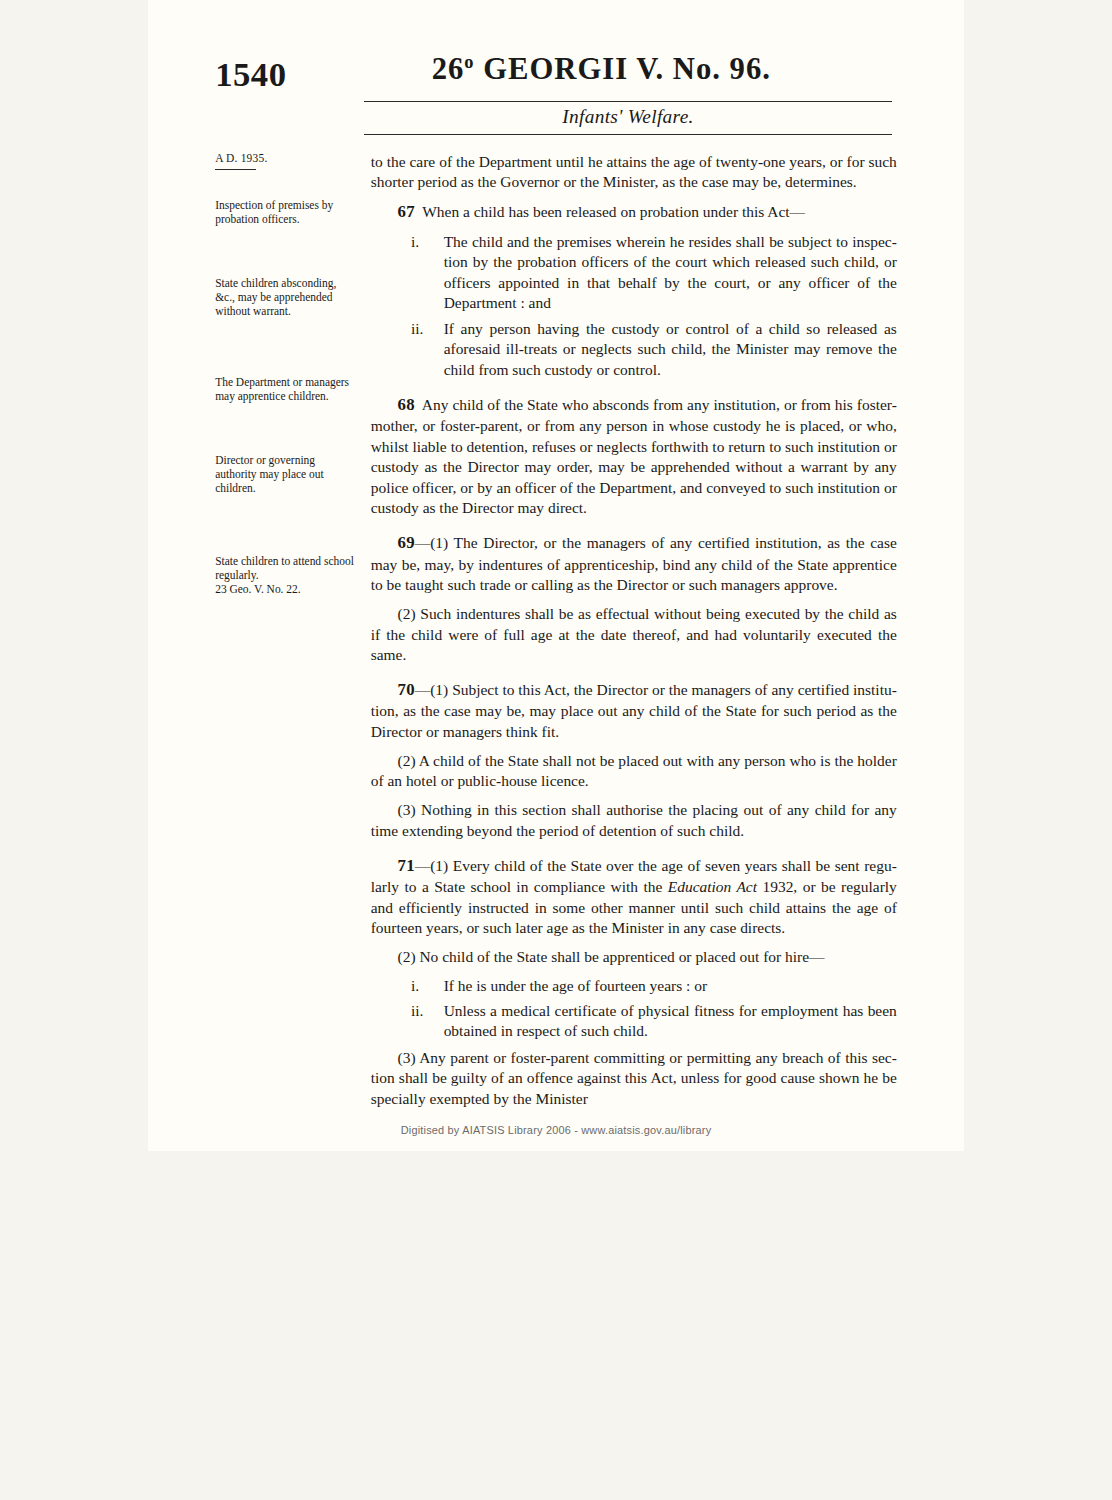1540
26o GEORGII V. No. 96.
Infants' Welfare.
A D. 1935.
Inspection of premises by probation officers.
State children absconding, &c., may be apprehended without warrant.
The Department or managers may apprentice children.
Director or governing authority may place out children.
State children to attend school regularly.
23 Geo. V. No. 22.
to the care of the Department until he attains the age of twenty-one years, or for such shorter period as the Governor or the Minister, as the case may be, determines.
67 When a child has been released on probation under this Act—
i. The child and the premises wherein he resides shall be subject to inspection by the probation officers of the court which released such child, or officers appointed in that behalf by the court, or any officer of the Department : and
ii. If any person having the custody or control of a child so released as aforesaid ill-treats or neglects such child, the Minister may remove the child from such custody or control.
68 Any child of the State who absconds from any institution, or from his foster-mother, or foster-parent, or from any person in whose custody he is placed, or who, whilst liable to detention, refuses or neglects forthwith to return to such institution or custody as the Director may order, may be apprehended without a warrant by any police officer, or by an officer of the Department, and conveyed to such institution or custody as the Director may direct.
69—(1) The Director, or the managers of any certified institution, as the case may be, may, by indentures of apprenticeship, bind any child of the State apprentice to be taught such trade or calling as the Director or such managers approve.
(2) Such indentures shall be as effectual without being executed by the child as if the child were of full age at the date thereof, and had voluntarily executed the same.
70—(1) Subject to this Act, the Director or the managers of any certified institution, as the case may be, may place out any child of the State for such period as the Director or managers think fit.
(2) A child of the State shall not be placed out with any person who is the holder of an hotel or public-house licence.
(3) Nothing in this section shall authorise the placing out of any child for any time extending beyond the period of detention of such child.
71—(1) Every child of the State over the age of seven years shall be sent regularly to a State school in compliance with the Education Act 1932, or be regularly and efficiently instructed in some other manner until such child attains the age of fourteen years, or such later age as the Minister in any case directs.
(2) No child of the State shall be apprenticed or placed out for hire—
i. If he is under the age of fourteen years : or
ii. Unless a medical certificate of physical fitness for employment has been obtained in respect of such child.
(3) Any parent or foster-parent committing or permitting any breach of this section shall be guilty of an offence against this Act, unless for good cause shown he be specially exempted by the Minister
Digitised by AIATSIS Library 2006 - www.aiatsis.gov.au/library